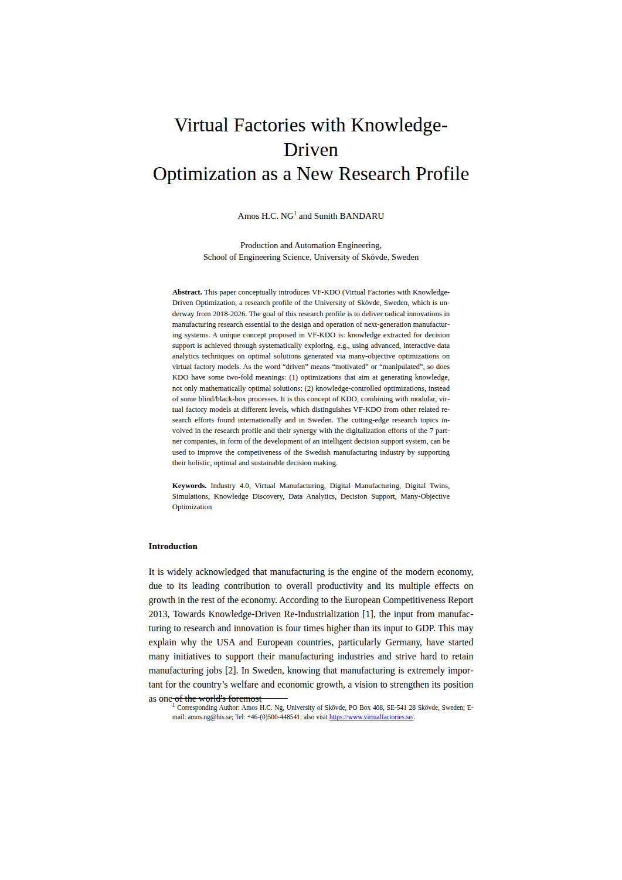Virtual Factories with Knowledge-Driven
Optimization as a New Research Profile
Amos H.C. NG1 and Sunith BANDARU
Production and Automation Engineering,
School of Engineering Science, University of Skövde, Sweden
Abstract. This paper conceptually introduces VF-KDO (Virtual Factories with Knowledge-Driven Optimization, a research profile of the University of Skövde, Sweden, which is underway from 2018-2026. The goal of this research profile is to deliver radical innovations in manufacturing research essential to the design and operation of next-generation manufacturing systems. A unique concept proposed in VF-KDO is: knowledge extracted for decision support is achieved through systematically exploring, e.g., using advanced, interactive data analytics techniques on optimal solutions generated via many-objective optimizations on virtual factory models. As the word “driven” means “motivated” or “manipulated”, so does KDO have some two-fold meanings: (1) optimizations that aim at generating knowledge, not only mathematically optimal solutions; (2) knowledge-controlled optimizations, instead of some blind/black-box processes. It is this concept of KDO, combining with modular, virtual factory models at different levels, which distinguishes VF-KDO from other related research efforts found internationally and in Sweden. The cutting-edge research topics involved in the research profile and their synergy with the digitalization efforts of the 7 partner companies, in form of the development of an intelligent decision support system, can be used to improve the competiveness of the Swedish manufacturing industry by supporting their holistic, optimal and sustainable decision making.
Keywords. Industry 4.0, Virtual Manufacturing, Digital Manufacturing, Digital Twins, Simulations, Knowledge Discovery, Data Analytics, Decision Support, Many-Objective Optimization
Introduction
It is widely acknowledged that manufacturing is the engine of the modern economy, due to its leading contribution to overall productivity and its multiple effects on growth in the rest of the economy. According to the European Competitiveness Report 2013, Towards Knowledge-Driven Re-Industrialization [1], the input from manufacturing to research and innovation is four times higher than its input to GDP. This may explain why the USA and European countries, particularly Germany, have started many initiatives to support their manufacturing industries and strive hard to retain manufacturing jobs [2]. In Sweden, knowing that manufacturing is extremely important for the country’s welfare and economic growth, a vision to strengthen its position as one of the world's foremost
1 Corresponding Author: Amos H.C. Ng, University of Skövde, PO Box 408, SE-541 28 Skövde, Sweden; E-mail: amos.ng@his.se; Tel: +46-(0)500-448541; also visit https://www.virtualfactories.se/.